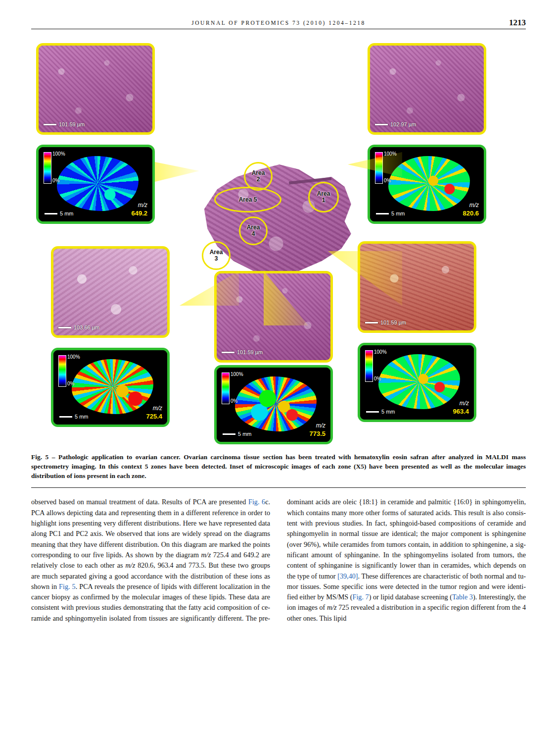Journal of Proteomics 73 (2010) 1204–1218
1213
101.59 µm
102.97 µm
100%
0%
5 mm
m/z
649.2
100%
0%
5 mm
m/z
820.6
Area
2
Area
1
Area 5
Area
4
Area
3
103.66 µm
101.59 µm
101.59 µm
100%
0%
5 mm
m/z
725.4
100%
0%
5 mm
m/z
773.5
100%
0%
5 mm
m/z
963.4
Fig. 5 – Pathologic application to ovarian cancer. Ovarian carcinoma tissue section has been treated with hematoxylin eosin safran after analyzed in MALDI mass spectrometry imaging. In this context 5 zones have been detected. Inset of microscopic images of each zone (X5) have been presented as well as the molecular images distribution of ions present in each zone.
observed based on manual treatment of data. Results of PCA are presented Fig. 6c. PCA allows depicting data and representing them in a different reference in order to highlight ions presenting very different distributions. Here we have represented data along PC1 and PC2 axis. We observed that ions are widely spread on the diagrams meaning that they have different distribution. On this diagram are marked the points corresponding to our five lipids. As shown by the diagram m/z 725.4 and 649.2 are relatively close to each other as m/z 820.6, 963.4 and 773.5. But these two groups are much separated giving a good accordance with the distribution of these ions as shown in Fig. 5. PCA reveals the presence of lipids with different localization in the cancer biopsy as confirmed by the molecular images of these lipids. These data are consistent with previous studies demonstrating that the fatty acid composition of ceramide and sphingomyelin isolated from tissues are significantly different. The predominant acids are oleic {18:1} in ceramide and palmitic {16:0} in sphingomyelin, which contains many more other forms of saturated acids. This result is also consistent with previous studies. In fact, sphingoid-based compositions of ceramide and sphingomyelin in normal tissue are identical; the major component is sphingenine (over 96%), while ceramides from tumors contain, in addition to sphingenine, a significant amount of sphinganine. In the sphingomyelins isolated from tumors, the content of sphinganine is significantly lower than in ceramides, which depends on the type of tumor [39,40]. These differences are characteristic of both normal and tumor tissues. Some specific ions were detected in the tumor region and were identified either by MS/MS (Fig. 7) or lipid database screening (Table 3). Interestingly, the ion images of m/z 725 revealed a distribution in a specific region different from the 4 other ones. This lipid